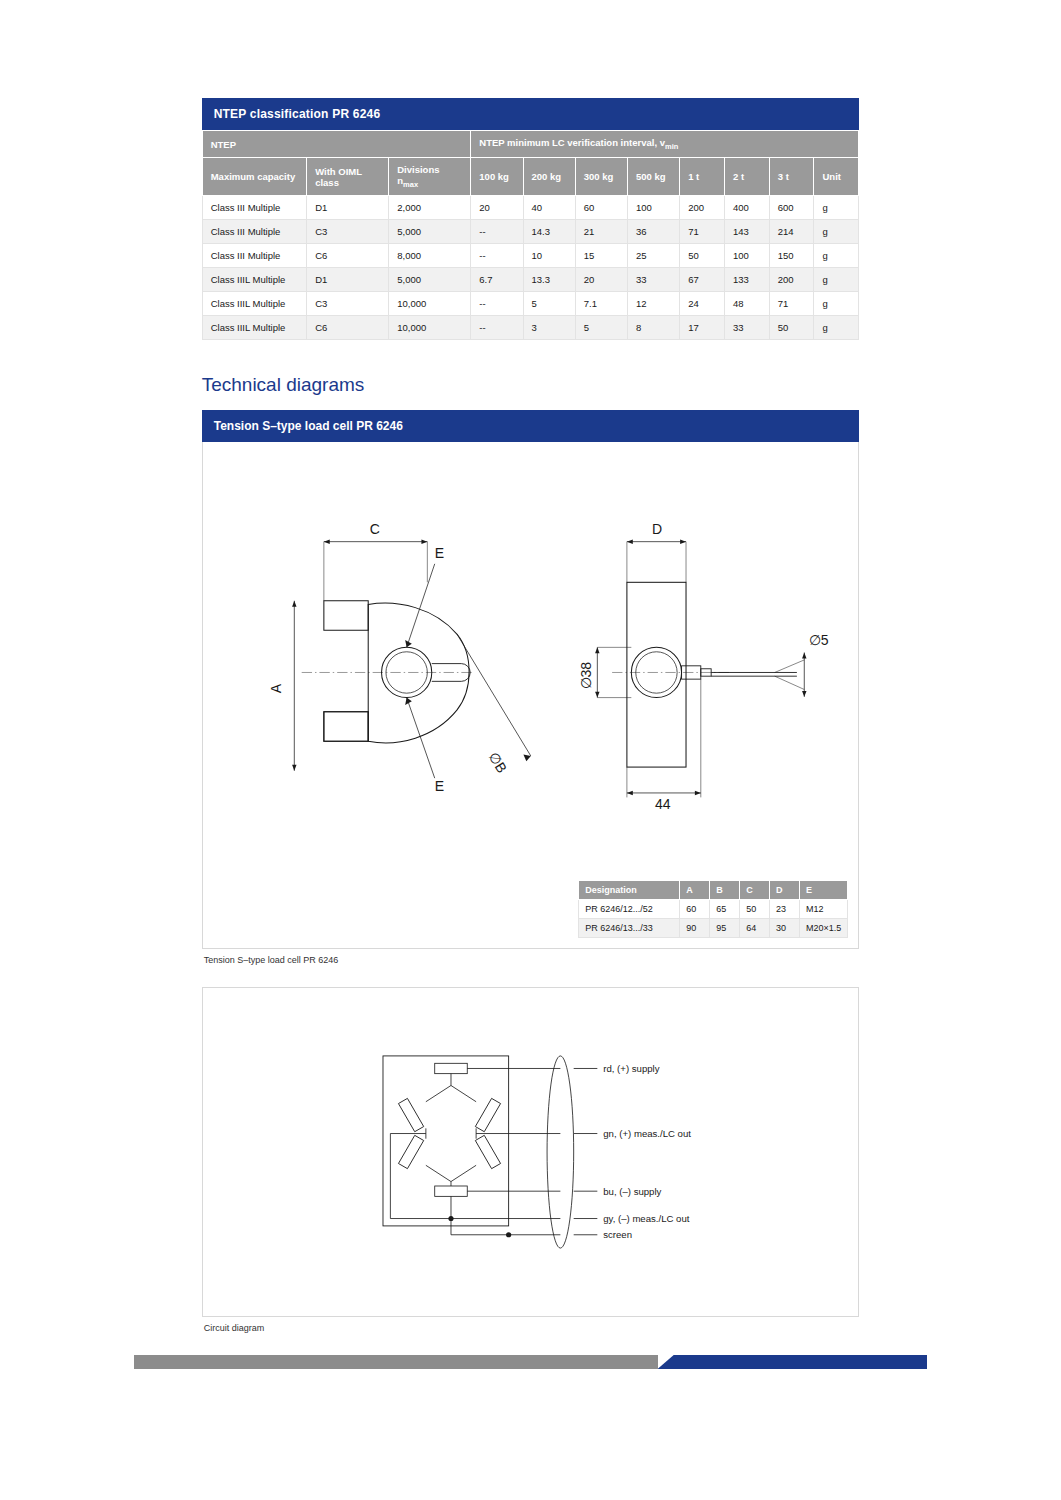NTEP classification PR 6246
| NTEP | NTEP minimum LC verification interval, v min |
| --- | --- |
| Maximum capacity | With OIML class | Divisions n max | 100 kg | 200 kg | 300 kg | 500 kg | 1 t | 2 t | 3 t | Unit |
| Class III Multiple | D1 | 2,000 | 20 | 40 | 60 | 100 | 200 | 400 | 600 | g |
| Class III Multiple | C3 | 5,000 | -- | 14.3 | 21 | 36 | 71 | 143 | 214 | g |
| Class III Multiple | C6 | 8,000 | -- | 10 | 15 | 25 | 50 | 100 | 150 | g |
| Class IIIL Multiple | D1 | 5,000 | 6.7 | 13.3 | 20 | 33 | 67 | 133 | 200 | g |
| Class IIIL Multiple | C3 | 10,000 | -- | 5 | 7.1 | 12 | 24 | 48 | 71 | g |
| Class IIIL Multiple | C6 | 10,000 | -- | 3 | 5 | 8 | 17 | 33 | 50 | g |
Technical diagrams
Tension S–type load cell PR 6246
C A E E ∅B D ∅5 ∅38 44
| Designation | A | B | C | D | E |
| --- | --- | --- | --- | --- | --- |
| PR 6246/12.../52 | 60 | 65 | 50 | 23 | M12 |
| PR 6246/13.../33 | 90 | 95 | 64 | 30 | M20×1.5 |
Tension S–type load cell PR 6246
rd, (+) supply gn, (+) meas./LC out bu, (–) supply gy, (–) meas./LC out screen
Circuit diagram
All dimensions in mm